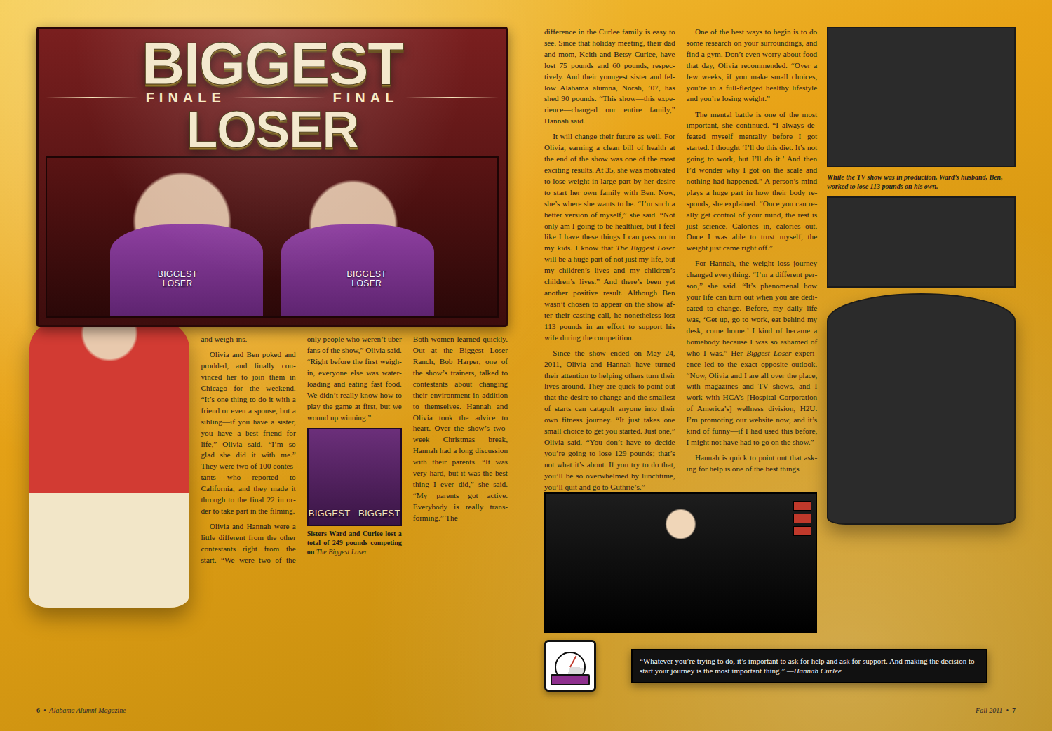BIGGEST
Finale Final
LOSER
BIGGEST
LOSER
BIGGEST
LOSER
and weigh-ins.
Olivia and Ben poked and prodded, and finally convinced her to join them in Chicago for the weekend. “It’s one thing to do it with a friend or even a spouse, but a sibling—if you have a sister, you have a best friend for life,” Olivia said. “I’m so glad she did it with me.” They were two of 100 contestants who reported to California, and they made it through to the final 22 in order to take part in the filming.
Olivia and Hannah were a little different from the other contestants right from the start. “We were two of the only people who weren’t uber fans of the show,” Olivia said. “Right before the first weigh-in, everyone else was water-loading and eating fast food. We didn’t really know how to play the game at first, but we wound up winning.”
BIGGEST BIGGEST
Sisters Ward and Curlee lost a total of 249 pounds competing on The Biggest Loser.
Both women learned quickly. Out at the Biggest Loser Ranch, Bob Harper, one of the show’s trainers, talked to contestants about changing their environment in addition to themselves. Hannah and Olivia took the advice to heart. Over the show’s two-week Christmas break, Hannah had a long discussion with their parents. “It was very hard, but it was the best thing I ever did,” she said. “My parents got active. Everybody is really transforming.” The
6 • Alabama Alumni Magazine
While the TV show was in production, Ward’s husband, Ben, worked to lose 113 pounds on his own.
difference in the Curlee family is easy to see. Since that holiday meeting, their dad and mom, Keith and Betsy Curlee, have lost 75 pounds and 60 pounds, respectively. And their youngest sister and fellow Alabama alumna, Norah, ’07, has shed 90 pounds. “This show—this experience—changed our entire family,” Hannah said.
It will change their future as well. For Olivia, earning a clean bill of health at the end of the show was one of the most exciting results. At 35, she was motivated to lose weight in large part by her desire to start her own family with Ben. Now, she’s where she wants to be. “I’m such a better version of myself,” she said. “Not only am I going to be healthier, but I feel like I have these things I can pass on to my kids. I know that The Biggest Loser will be a huge part of not just my life, but my children’s lives and my children’s children’s lives.” And there’s been yet another positive result. Although Ben wasn’t chosen to appear on the show after their casting call, he nonetheless lost 113 pounds in an effort to support his wife during the competition.
Since the show ended on May 24, 2011, Olivia and Hannah have turned their attention to helping others turn their lives around. They are quick to point out that the desire to change and the smallest of starts can catapult anyone into their own fitness journey. “It just takes one small choice to get you started. Just one,” Olivia said. “You don’t have to decide you’re going to lose 129 pounds; that’s not what it’s about. If you try to do that, you’ll be so overwhelmed by lunchtime, you’ll quit and go to Guthrie’s.”
One of the best ways to begin is to do some research on your surroundings, and find a gym. Don’t even worry about food that day, Olivia recommended. “Over a few weeks, if you make small choices, you’re in a full-fledged healthy lifestyle and you’re losing weight.”
The mental battle is one of the most important, she continued. “I always defeated myself mentally before I got started. I thought ‘I’ll do this diet. It’s not going to work, but I’ll do it.’ And then I’d wonder why I got on the scale and nothing had happened.” A person’s mind plays a huge part in how their body responds, she explained. “Once you can really get control of your mind, the rest is just science. Calories in, calories out. Once I was able to trust myself, the weight just came right off.”
For Hannah, the weight loss journey changed everything. “I’m a different person,” she said. “It’s phenomenal how your life can turn out when you are dedicated to change. Before, my daily life was, ‘Get up, go to work, eat behind my desk, come home.’ I kind of became a homebody because I was so ashamed of who I was.” Her Biggest Loser experience led to the exact opposite outlook. “Now, Olivia and I are all over the place, with magazines and TV shows, and I work with HCA’s [Hospital Corporation of America’s] wellness division, H2U. I’m promoting our website now, and it’s kind of funny—if I had used this before, I might not have had to go on the show.”
Hannah is quick to point out that asking for help is one of the best things
“Whatever you’re trying to do, it’s important to ask for help and ask for support. And making the decision to start your journey is the most important thing.” —Hannah Curlee
Fall 2011 • 7